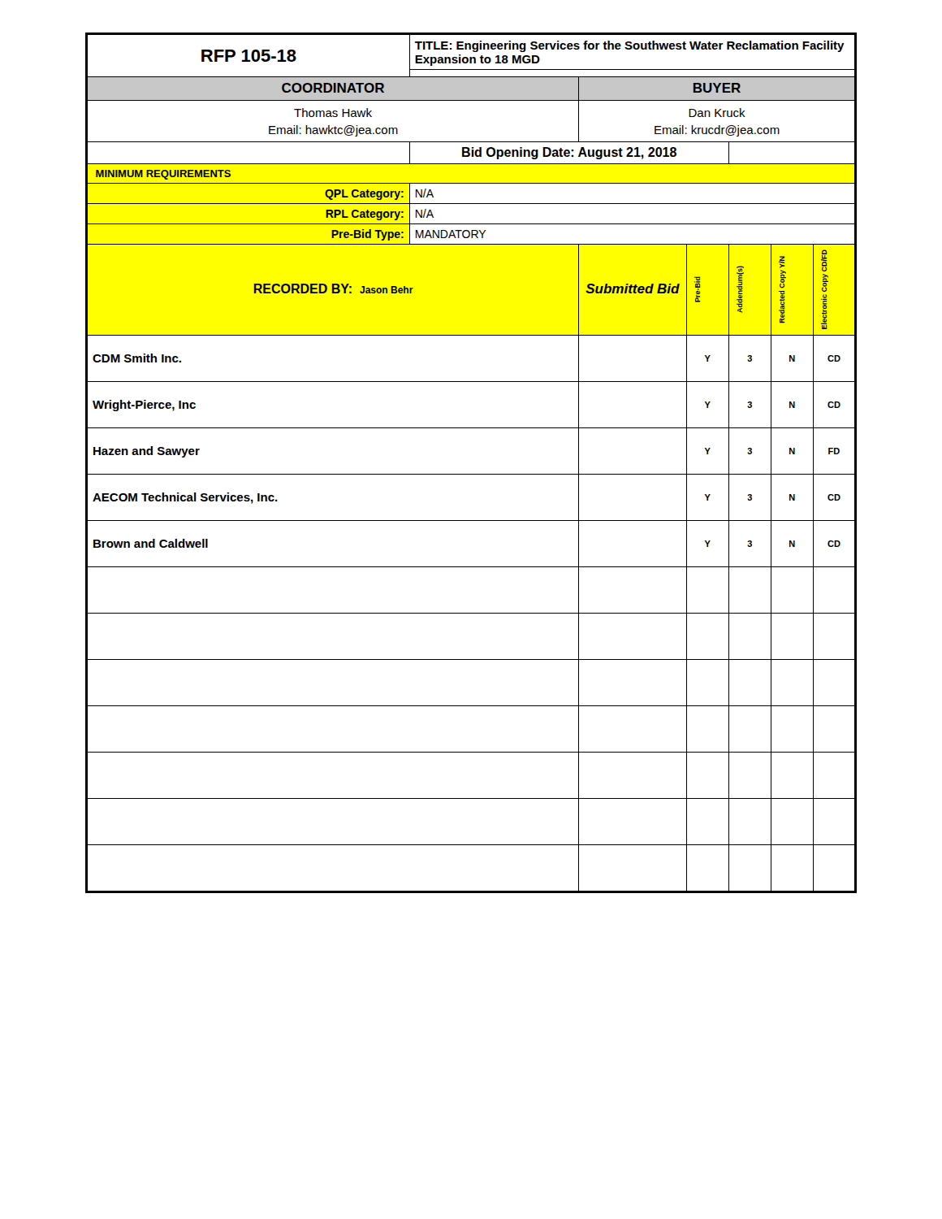| RFP 105-18 | TITLE: Engineering Services for the Southwest Water Reclamation Facility Expansion to 18 MGD |
| COORDINATOR | BUYER |
| Thomas Hawk Email: hawktc@jea.com | Dan Kruck Email: krucdr@jea.com |
| | Bid Opening Date: August 21, 2018 | |
| MINIMUM REQUIREMENTS |
| QPL Category: | N/A |
| RPL Category: | N/A |
| Pre-Bid Type: | MANDATORY |
| RECORDED BY: Jason Behr | Submitted Bid | Pre-Bid | Addendum(s) | Redacted Copy Y/N | Electronic Copy CD/FD |
| CDM Smith Inc. | | Y | 3 | N | CD |
| Wright-Pierce, Inc | | Y | 3 | N | CD |
| Hazen and Sawyer | | Y | 3 | N | FD |
| AECOM Technical Services, Inc. | | Y | 3 | N | CD |
| Brown and Caldwell | | Y | 3 | N | CD |